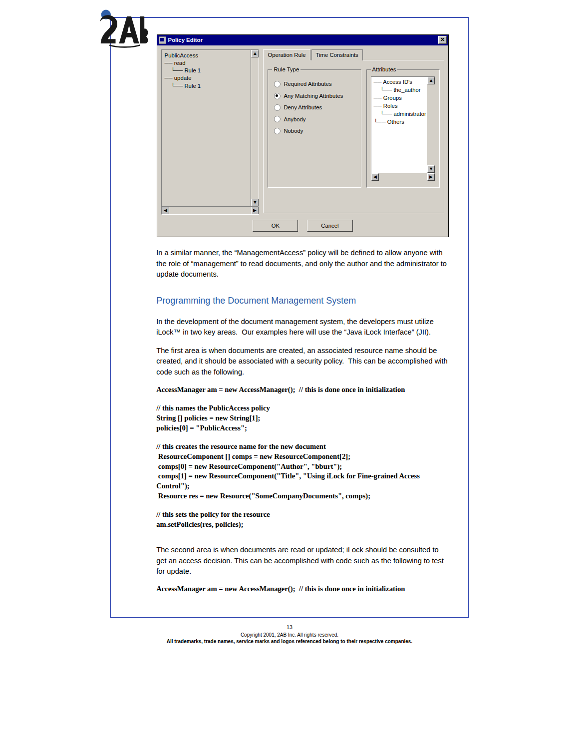Policy Editor
✕
PublicAccess
── read
└── Rule 1
── update
└── Rule 1
▲
▼
◀
▶
Operation Rule
Time Constraints
Rule Type
Required Attributes
Any Matching Attributes
Deny Attributes
Anybody
Nobody
Attributes
── Access ID's
└── the_author
── Groups
── Roles
└── administrator
└── Others
▲
▼
◀
▶
OK
Cancel
In a similar manner, the “ManagementAccess” policy will be defined to allow anyone with the role of “management” to read documents, and only the author and the administrator to update documents.
Programming the Document Management System
In the development of the document management system, the developers must utilize iLock™ in two key areas. Our examples here will use the “Java iLock Interface” (JII).
The first area is when documents are created, an associated resource name should be created, and it should be associated with a security policy. This can be accomplished with code such as the following.
AccessManager am = new AccessManager(); // this is done once in initialization
// this names the PublicAccess policy
String [] policies = new String[1];
policies[0] = "PublicAccess";
// this creates the resource name for the new document
ResourceComponent [] comps = new ResourceComponent[2];
comps[0] = new ResourceComponent("Author", "bburt");
comps[1] = new ResourceComponent("Title", "Using iLock for Fine-grained Access Control");
Resource res = new Resource("SomeCompanyDocuments", comps);
// this sets the policy for the resource
am.setPolicies(res, policies);
The second area is when documents are read or updated; iLock should be consulted to get an access decision. This can be accomplished with code such as the following to test for update.
AccessManager am = new AccessManager(); // this is done once in initialization
13
Copyright 2001, 2AB Inc. All rights reserved.
All trademarks, trade names, service marks and logos referenced belong to their respective companies.